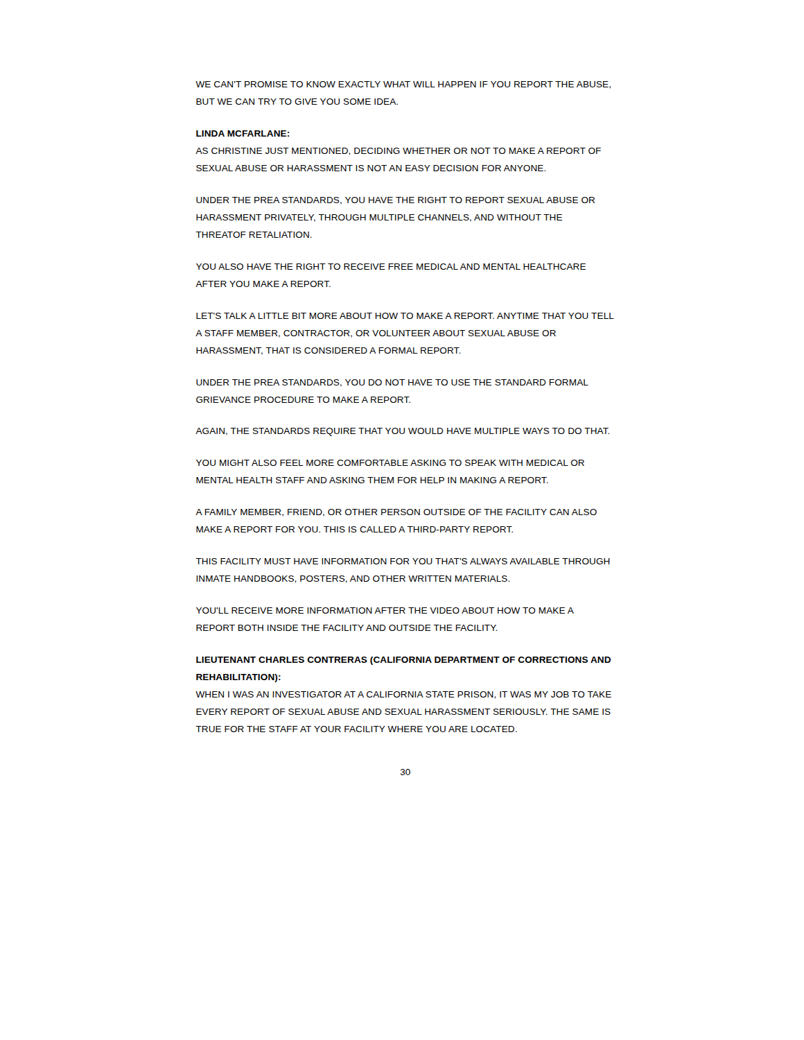We can't promise to know exactly what will happen if you report the abuse, but we can try to give you some idea.
Linda McFarlane:
As Christine just mentioned, deciding whether or not to make a report of sexual abuse or harassment is not an easy decision for anyone.
Under the PREA standards, you have the right to report sexual abuse or harassment privately, through multiple channels, and without the threatof retaliation.
You also have the right to receive free medical and mental healthcare after you make a report.
Let's talk a little bit more about how to make a report. Anytime that you tell a staff member, contractor, or volunteer about sexual abuse or harassment, that is considered a formal report.
Under the PREA standards, you do not have to use the standard formal grievance procedure to make a report.
Again, the standards require that you would have multiple ways to do that.
You might also feel more comfortable asking to speak with medical or mental health staff and asking them for help in making a report.
A family member, friend, or other person outside of the facility can also make a report for you. This is called a third-party report.
This facility must have information for you that's always available through inmate handbooks, posters, and other written materials.
You'll receive more information after the video about how to make a report both inside the facility and outside the facility.
Lieutenant Charles Contreras (California Department of Corrections and Rehabilitation):
When I was an investigator at a California State Prison, it was my job to take every report of sexual abuse and sexual harassment seriously. The same is true for the staff at your facility where you are located.
30